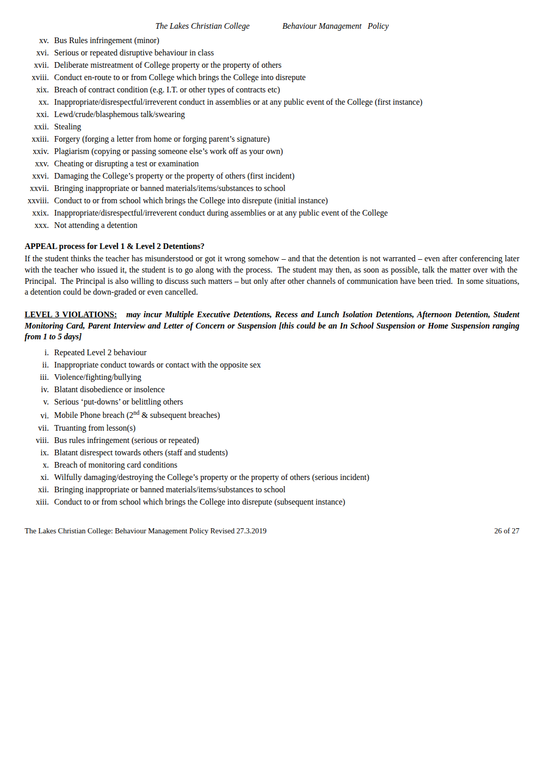The Lakes Christian College Behaviour Management Policy
Bus Rules infringement (minor)
Serious or repeated disruptive behaviour in class
Deliberate mistreatment of College property or the property of others
Conduct en-route to or from College which brings the College into disrepute
Breach of contract condition (e.g. I.T. or other types of contracts etc)
Inappropriate/disrespectful/irreverent conduct in assemblies or at any public event of the College (first instance)
Lewd/crude/blasphemous talk/swearing
Stealing
Forgery (forging a letter from home or forging parent’s signature)
Plagiarism (copying or passing someone else’s work off as your own)
Cheating or disrupting a test or examination
Damaging the College’s property or the property of others (first incident)
Bringing inappropriate or banned materials/items/substances to school
Conduct to or from school which brings the College into disrepute (initial instance)
Inappropriate/disrespectful/irreverent conduct during assemblies or at any public event of the College
Not attending a detention
APPEAL process for Level 1 & Level 2 Detentions?
If the student thinks the teacher has misunderstood or got it wrong somehow – and that the detention is not warranted – even after conferencing later with the teacher who issued it, the student is to go along with the process. The student may then, as soon as possible, talk the matter over with the Principal. The Principal is also willing to discuss such matters – but only after other channels of communication have been tried. In some situations, a detention could be down-graded or even cancelled.
LEVEL 3 VIOLATIONS: may incur Multiple Executive Detentions, Recess and Lunch Isolation Detentions, Afternoon Detention, Student Monitoring Card, Parent Interview and Letter of Concern or Suspension [this could be an In School Suspension or Home Suspension ranging from 1 to 5 days]
Repeated Level 2 behaviour
Inappropriate conduct towards or contact with the opposite sex
Violence/fighting/bullying
Blatant disobedience or insolence
Serious ‘put-downs’ or belittling others
Mobile Phone breach (2nd & subsequent breaches)
Truanting from lesson(s)
Bus rules infringement (serious or repeated)
Blatant disrespect towards others (staff and students)
Breach of monitoring card conditions
Wilfully damaging/destroying the College’s property or the property of others (serious incident)
Bringing inappropriate or banned materials/items/substances to school
Conduct to or from school which brings the College into disrepute (subsequent instance)
The Lakes Christian College: Behaviour Management Policy Revised 27.3.2019 26 of 27